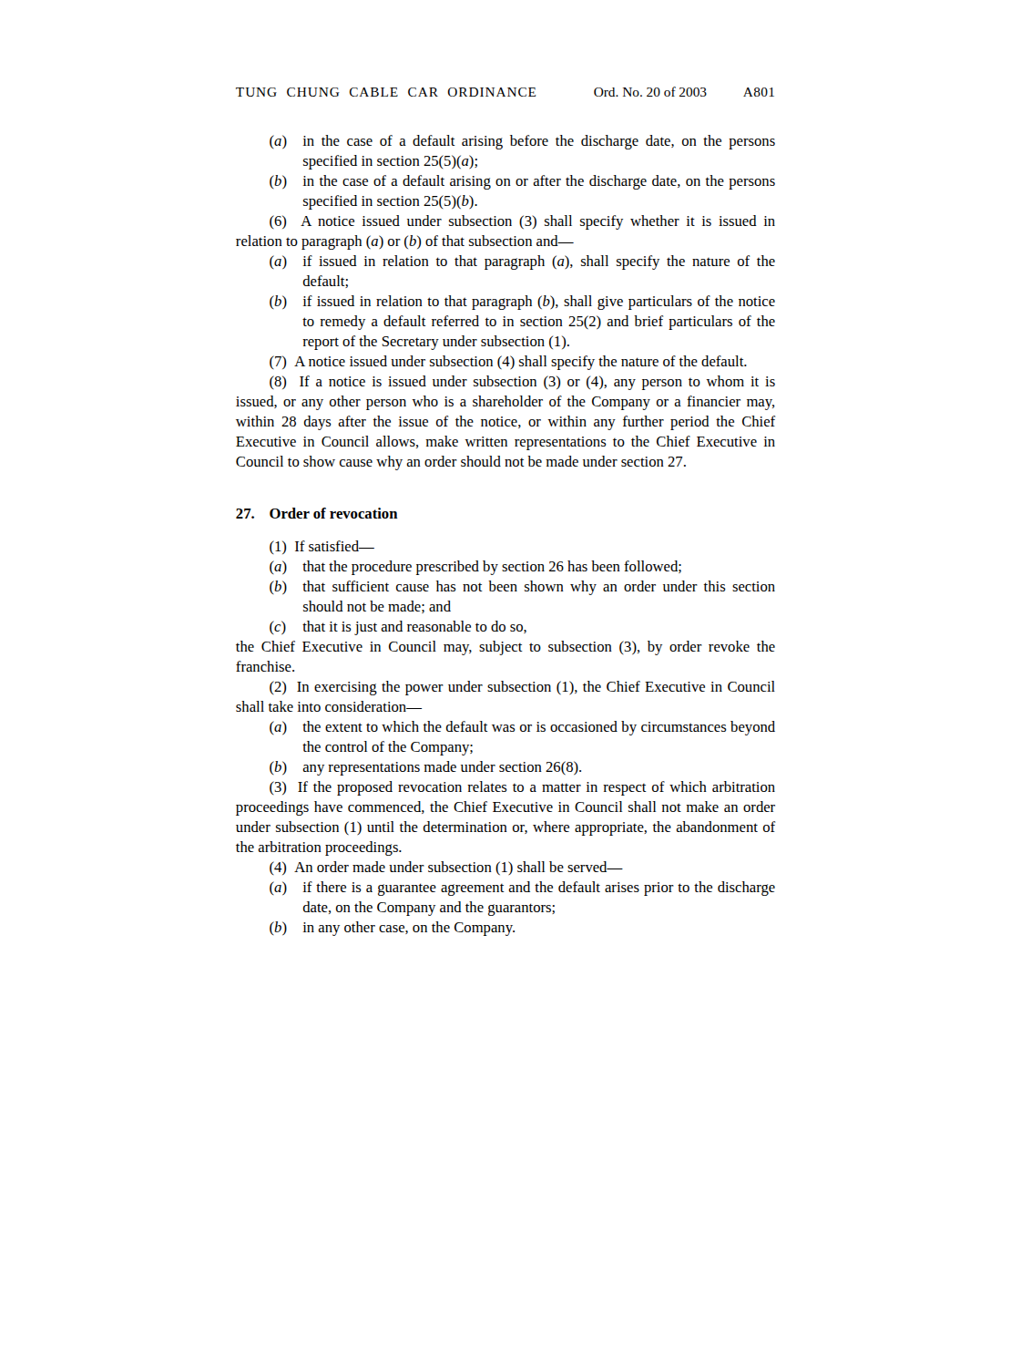TUNG CHUNG CABLE CAR ORDINANCE
Ord. No. 20 of 2003
A801
(a)
in the case of a default arising before the discharge date, on the persons specified in section 25(5)(a);
(b)
in the case of a default arising on or after the discharge date, on the persons specified in section 25(5)(b).
(6) A notice issued under subsection (3) shall specify whether it is issued in relation to paragraph (a) or (b) of that subsection and—
(a)
if issued in relation to that paragraph (a), shall specify the nature of the default;
(b)
if issued in relation to that paragraph (b), shall give particulars of the notice to remedy a default referred to in section 25(2) and brief particulars of the report of the Secretary under subsection (1).
(7) A notice issued under subsection (4) shall specify the nature of the default.
(8) If a notice is issued under subsection (3) or (4), any person to whom it is issued, or any other person who is a shareholder of the Company or a financier may, within 28 days after the issue of the notice, or within any further period the Chief Executive in Council allows, make written representations to the Chief Executive in Council to show cause why an order should not be made under section 27.
27.
Order of revocation
(1) If satisfied—
(a)
that the procedure prescribed by section 26 has been followed;
(b)
that sufficient cause has not been shown why an order under this section should not be made; and
(c)
that it is just and reasonable to do so,
the Chief Executive in Council may, subject to subsection (3), by order revoke the franchise.
(2) In exercising the power under subsection (1), the Chief Executive in Council shall take into consideration—
(a)
the extent to which the default was or is occasioned by circumstances beyond the control of the Company;
(b)
any representations made under section 26(8).
(3) If the proposed revocation relates to a matter in respect of which arbitration proceedings have commenced, the Chief Executive in Council shall not make an order under subsection (1) until the determination or, where appropriate, the abandonment of the arbitration proceedings.
(4) An order made under subsection (1) shall be served—
(a)
if there is a guarantee agreement and the default arises prior to the discharge date, on the Company and the guarantors;
(b)
in any other case, on the Company.